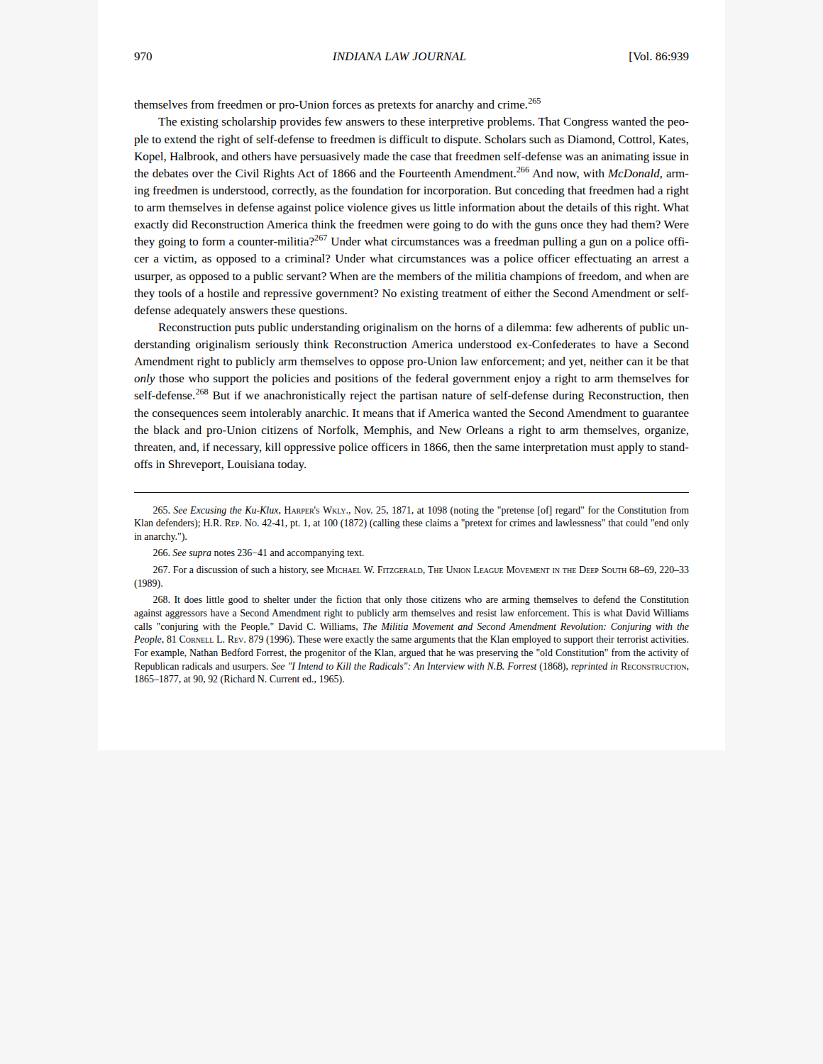970 INDIANA LAW JOURNAL [Vol. 86:939
themselves from freedmen or pro-Union forces as pretexts for anarchy and crime.265
The existing scholarship provides few answers to these interpretive problems. That Congress wanted the people to extend the right of self-defense to freedmen is difficult to dispute. Scholars such as Diamond, Cottrol, Kates, Kopel, Halbrook, and others have persuasively made the case that freedmen self-defense was an animating issue in the debates over the Civil Rights Act of 1866 and the Fourteenth Amendment.266 And now, with McDonald, arming freedmen is understood, correctly, as the foundation for incorporation. But conceding that freedmen had a right to arm themselves in defense against police violence gives us little information about the details of this right. What exactly did Reconstruction America think the freedmen were going to do with the guns once they had them? Were they going to form a counter-militia?267 Under what circumstances was a freedman pulling a gun on a police officer a victim, as opposed to a criminal? Under what circumstances was a police officer effectuating an arrest a usurper, as opposed to a public servant? When are the members of the militia champions of freedom, and when are they tools of a hostile and repressive government? No existing treatment of either the Second Amendment or self-defense adequately answers these questions.
Reconstruction puts public understanding originalism on the horns of a dilemma: few adherents of public understanding originalism seriously think Reconstruction America understood ex-Confederates to have a Second Amendment right to publicly arm themselves to oppose pro-Union law enforcement; and yet, neither can it be that only those who support the policies and positions of the federal government enjoy a right to arm themselves for self-defense.268 But if we anachronistically reject the partisan nature of self-defense during Reconstruction, then the consequences seem intolerably anarchic. It means that if America wanted the Second Amendment to guarantee the black and pro-Union citizens of Norfolk, Memphis, and New Orleans a right to arm themselves, organize, threaten, and, if necessary, kill oppressive police officers in 1866, then the same interpretation must apply to standoffs in Shreveport, Louisiana today.
265. See Excusing the Ku-Klux, Harper's Wkly., Nov. 25, 1871, at 1098 (noting the "pretense [of] regard" for the Constitution from Klan defenders); H.R. Rep. No. 42-41, pt. 1, at 100 (1872) (calling these claims a "pretext for crimes and lawlessness" that could "end only in anarchy.").
266. See supra notes 236−41 and accompanying text.
267. For a discussion of such a history, see Michael W. Fitzgerald, The Union League Movement in the Deep South 68–69, 220–33 (1989).
268. It does little good to shelter under the fiction that only those citizens who are arming themselves to defend the Constitution against aggressors have a Second Amendment right to publicly arm themselves and resist law enforcement. This is what David Williams calls "conjuring with the People." David C. Williams, The Militia Movement and Second Amendment Revolution: Conjuring with the People, 81 Cornell L. Rev. 879 (1996). These were exactly the same arguments that the Klan employed to support their terrorist activities. For example, Nathan Bedford Forrest, the progenitor of the Klan, argued that he was preserving the "old Constitution" from the activity of Republican radicals and usurpers. See "I Intend to Kill the Radicals": An Interview with N.B. Forrest (1868), reprinted in Reconstruction, 1865–1877, at 90, 92 (Richard N. Current ed., 1965).